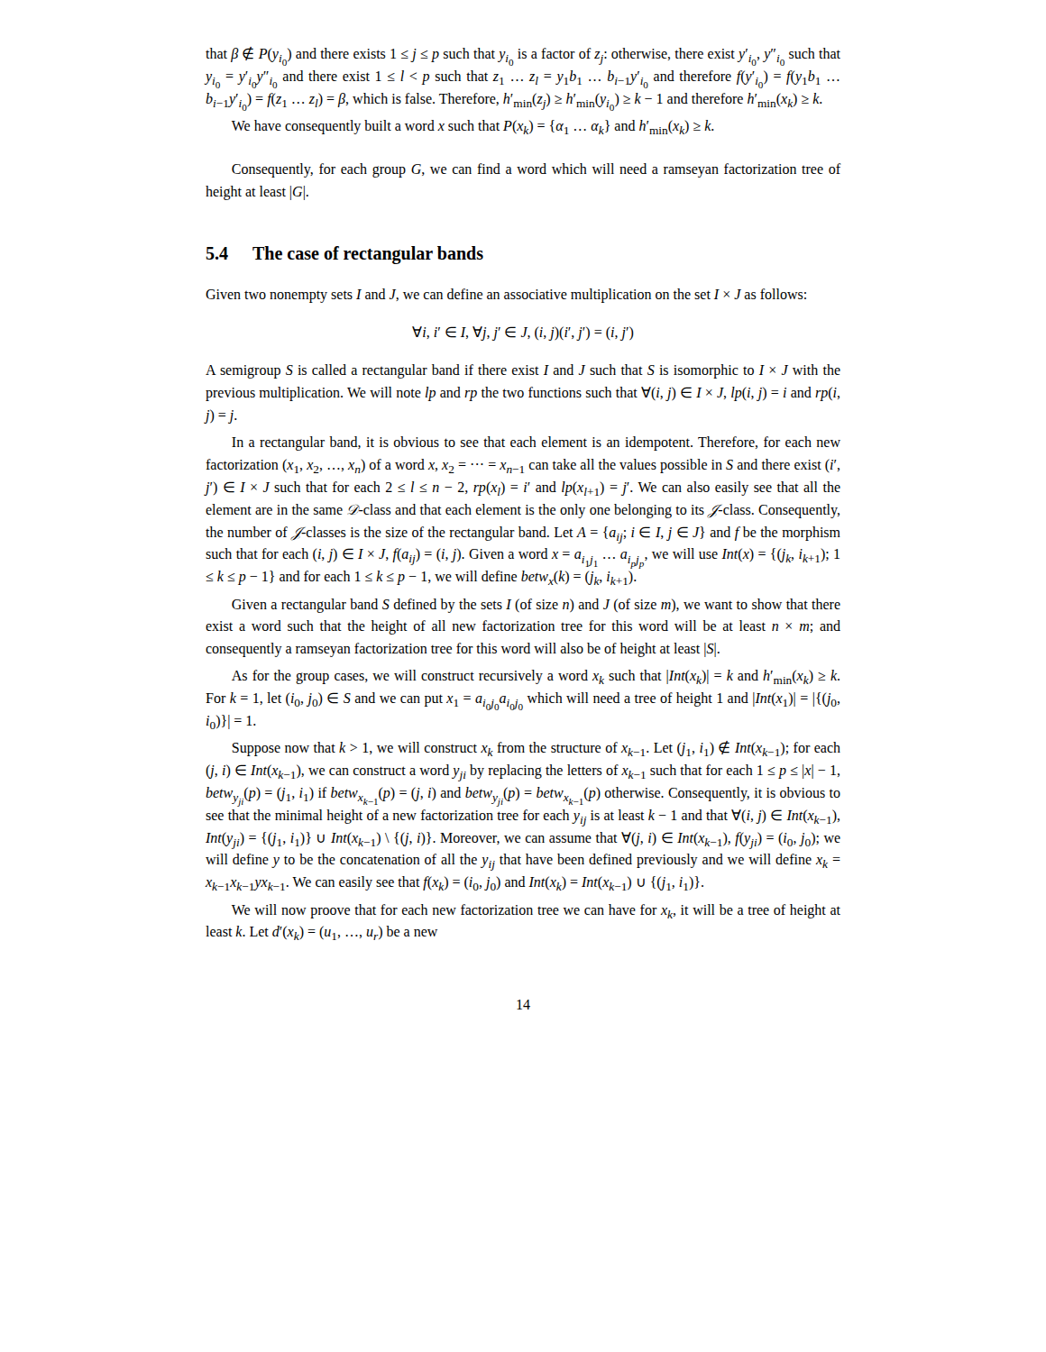that β ∉ P(yi0) and there exists 1 ≤ j ≤ p such that yi0 is a factor of zj: otherwise, there exist y′i0, y″i0 such that yi0 = y′i0y″i0 and there exist 1 ≤ l < p such that z1 … zl = y1b1 … bi−1y′i0 and therefore f(y′i0) = f(y1b1 … bi−1y′i0) = f(z1 … zl) = β, which is false. Therefore, h′min(zj) ≥ h′min(yi0) ≥ k − 1 and therefore h′min(xk) ≥ k.
We have consequently built a word x such that P(xk) = {α1 … αk} and h′min(xk) ≥ k.
Consequently, for each group G, we can find a word which will need a ramseyan factorization tree of height at least |G|.
5.4 The case of rectangular bands
Given two nonempty sets I and J, we can define an associative multiplication on the set I × J as follows:
∀i, i′ ∈ I, ∀j, j′ ∈ J, (i, j)(i′, j′) = (i, j′)
A semigroup S is called a rectangular band if there exist I and J such that S is isomorphic to I × J with the previous multiplication. We will note lp and rp the two functions such that ∀(i, j) ∈ I × J, lp(i, j) = i and rp(i, j) = j.
In a rectangular band, it is obvious to see that each element is an idempotent. Therefore, for each new factorization (x1, x2, …, xn) of a word x, x2 = ··· = xn−1 can take all the values possible in S and there exist (i′, j′) ∈ I × J such that for each 2 ≤ l ≤ n − 2, rp(xl) = i′ and lp(xl+1) = j′. We can also easily see that all the element are in the same 𝒟-class and that each element is the only one belonging to its 𝒥-class. Consequently, the number of 𝒥-classes is the size of the rectangular band. Let A = {aij; i ∈ I, j ∈ J} and f be the morphism such that for each (i, j) ∈ I × J, f(aij) = (i, j). Given a word x = ai1j1 … aipjp, we will use Int(x) = {(jk, ik+1); 1 ≤ k ≤ p − 1} and for each 1 ≤ k ≤ p − 1, we will define betwx(k) = (jk, ik+1).
Given a rectangular band S defined by the sets I (of size n) and J (of size m), we want to show that there exist a word such that the height of all new factorization tree for this word will be at least n × m; and consequently a ramseyan factorization tree for this word will also be of height at least |S|.
As for the group cases, we will construct recursively a word xk such that |Int(xk)| = k and h′min(xk) ≥ k. For k = 1, let (i0, j0) ∈ S and we can put x1 = ai0j0ai0j0 which will need a tree of height 1 and |Int(x1)| = |{(j0, i0)}| = 1.
Suppose now that k > 1, we will construct xk from the structure of xk−1. Let (j1, i1) ∉ Int(xk−1); for each (j, i) ∈ Int(xk−1), we can construct a word yji by replacing the letters of xk−1 such that for each 1 ≤ p ≤ |x| − 1, betwyji(p) = (j1, i1) if betwxk−1(p) = (j, i) and betwyji(p) = betwxk−1(p) otherwise. Consequently, it is obvious to see that the minimal height of a new factorization tree for each yij is at least k − 1 and that ∀(i, j) ∈ Int(xk−1), Int(yji) = {(j1, i1)} ∪ Int(xk−1) \ {(j, i)}. Moreover, we can assume that ∀(j, i) ∈ Int(xk−1), f(yji) = (i0, j0); we will define y to be the concatenation of all the yij that have been defined previously and we will define xk = xk−1xk−1yxk−1. We can easily see that f(xk) = (i0, j0) and Int(xk) = Int(xk−1) ∪ {(j1, i1)}.
We will now proove that for each new factorization tree we can have for xk, it will be a tree of height at least k. Let d′(xk) = (u1, …, ur) be a new
14